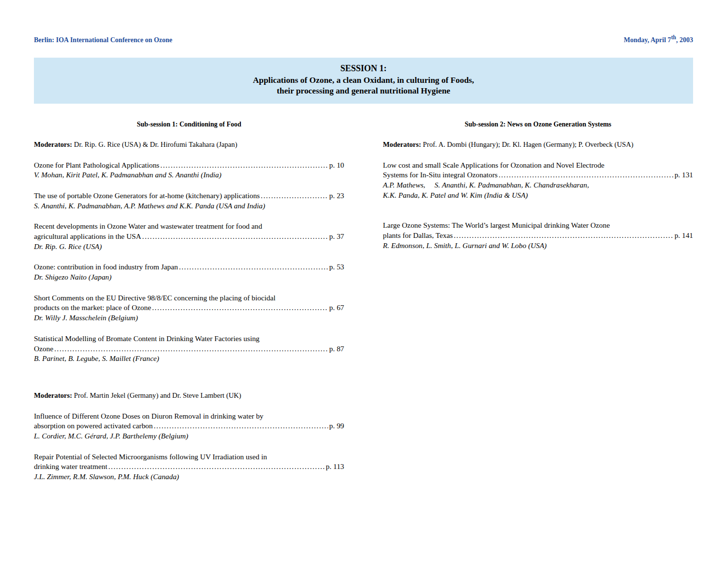Berlin: IOA International Conference on Ozone
Monday, April 7th, 2003
SESSION 1:
Applications of Ozone, a clean Oxidant, in culturing of Foods,
their processing and general nutritional Hygiene
Sub-session 1: Conditioning of Food
Moderators: Dr. Rip. G. Rice (USA) & Dr. Hirofumi Takahara (Japan)
Ozone for Plant Pathological Applications ........................................................................................................... p. 10
V. Mohan, Kirit Patel, K. Padmanabhan and S. Ananthi (India)
The use of portable Ozone Generators for at-home (kitchenary) applications .......................................................... p. 23
S. Ananthi, K. Padmanabhan, A.P. Mathews and K.K. Panda (USA and India)
Recent developments in Ozone Water and wastewater treatment for food and
agricultural applications in the USA ....................................................................................... p. 37
Dr. Rip. G. Rice (USA)
Ozone: contribution in food industry from Japan ....................................................................... p. 53
Dr. Shigezo Naito (Japan)
Short Comments on the EU Directive 98/8/EC concerning the placing of biocidal
products on the market: place of Ozone ..................................................................................... p. 67
Dr. Willy J. Masschelein (Belgium)
Statistical Modelling of Bromate Content in Drinking Water Factories using
Ozone ......................................................................................................................................... p. 87
B. Parinet, B. Legube, S. Maillet (France)
Moderators: Prof. Martin Jekel (Germany) and Dr. Steve Lambert (UK)
Influence of Different Ozone Doses on Diuron Removal in drinking water by
absorption on powered activated carbon ..................................................................................... p. 99
L. Cordier, M.C. Gérard, J.P. Barthelemy (Belgium)
Repair Potential of Selected Microorganisms following UV Irradiation used in
drinking water treatment ....................................................................................................... p. 113
J.L. Zimmer, R.M. Slawson, P.M. Huck (Canada)
Sub-session 2: News on Ozone Generation Systems
Moderators: Prof. A. Dombi (Hungary); Dr. Kl. Hagen (Germany); P. Overbeck (USA)
Low cost and small Scale Applications for Ozonation and Novel Electrode
Systems for In-Situ integral Ozonators ....................................................................................... p. 131
A.P. Mathews, S. Ananthi, K. Padmanabhan, K. Chandrasekharan, K.K. Panda, K. Patel and W. Kim (India & USA)
Large Ozone Systems: The World’s largest Municipal drinking Water Ozone
plants for Dallas, Texas ......................................................................................................... p. 141
R. Edmonson, L. Smith, L. Gurnari and W. Lobo (USA)